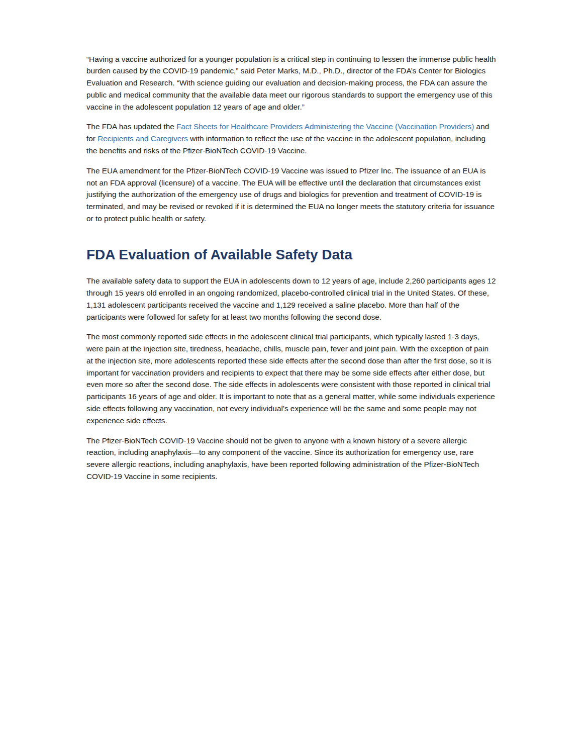“Having a vaccine authorized for a younger population is a critical step in continuing to lessen the immense public health burden caused by the COVID-19 pandemic,” said Peter Marks, M.D., Ph.D., director of the FDA’s Center for Biologics Evaluation and Research. “With science guiding our evaluation and decision-making process, the FDA can assure the public and medical community that the available data meet our rigorous standards to support the emergency use of this vaccine in the adolescent population 12 years of age and older.”
The FDA has updated the Fact Sheets for Healthcare Providers Administering the Vaccine (Vaccination Providers) and for Recipients and Caregivers with information to reflect the use of the vaccine in the adolescent population, including the benefits and risks of the Pfizer-BioNTech COVID-19 Vaccine.
The EUA amendment for the Pfizer-BioNTech COVID-19 Vaccine was issued to Pfizer Inc. The issuance of an EUA is not an FDA approval (licensure) of a vaccine. The EUA will be effective until the declaration that circumstances exist justifying the authorization of the emergency use of drugs and biologics for prevention and treatment of COVID-19 is terminated, and may be revised or revoked if it is determined the EUA no longer meets the statutory criteria for issuance or to protect public health or safety.
FDA Evaluation of Available Safety Data
The available safety data to support the EUA in adolescents down to 12 years of age, include 2,260 participants ages 12 through 15 years old enrolled in an ongoing randomized, placebo-controlled clinical trial in the United States. Of these, 1,131 adolescent participants received the vaccine and 1,129 received a saline placebo. More than half of the participants were followed for safety for at least two months following the second dose.
The most commonly reported side effects in the adolescent clinical trial participants, which typically lasted 1-3 days, were pain at the injection site, tiredness, headache, chills, muscle pain, fever and joint pain. With the exception of pain at the injection site, more adolescents reported these side effects after the second dose than after the first dose, so it is important for vaccination providers and recipients to expect that there may be some side effects after either dose, but even more so after the second dose. The side effects in adolescents were consistent with those reported in clinical trial participants 16 years of age and older. It is important to note that as a general matter, while some individuals experience side effects following any vaccination, not every individual’s experience will be the same and some people may not experience side effects.
The Pfizer-BioNTech COVID-19 Vaccine should not be given to anyone with a known history of a severe allergic reaction, including anaphylaxis—to any component of the vaccine. Since its authorization for emergency use, rare severe allergic reactions, including anaphylaxis, have been reported following administration of the Pfizer-BioNTech COVID-19 Vaccine in some recipients.